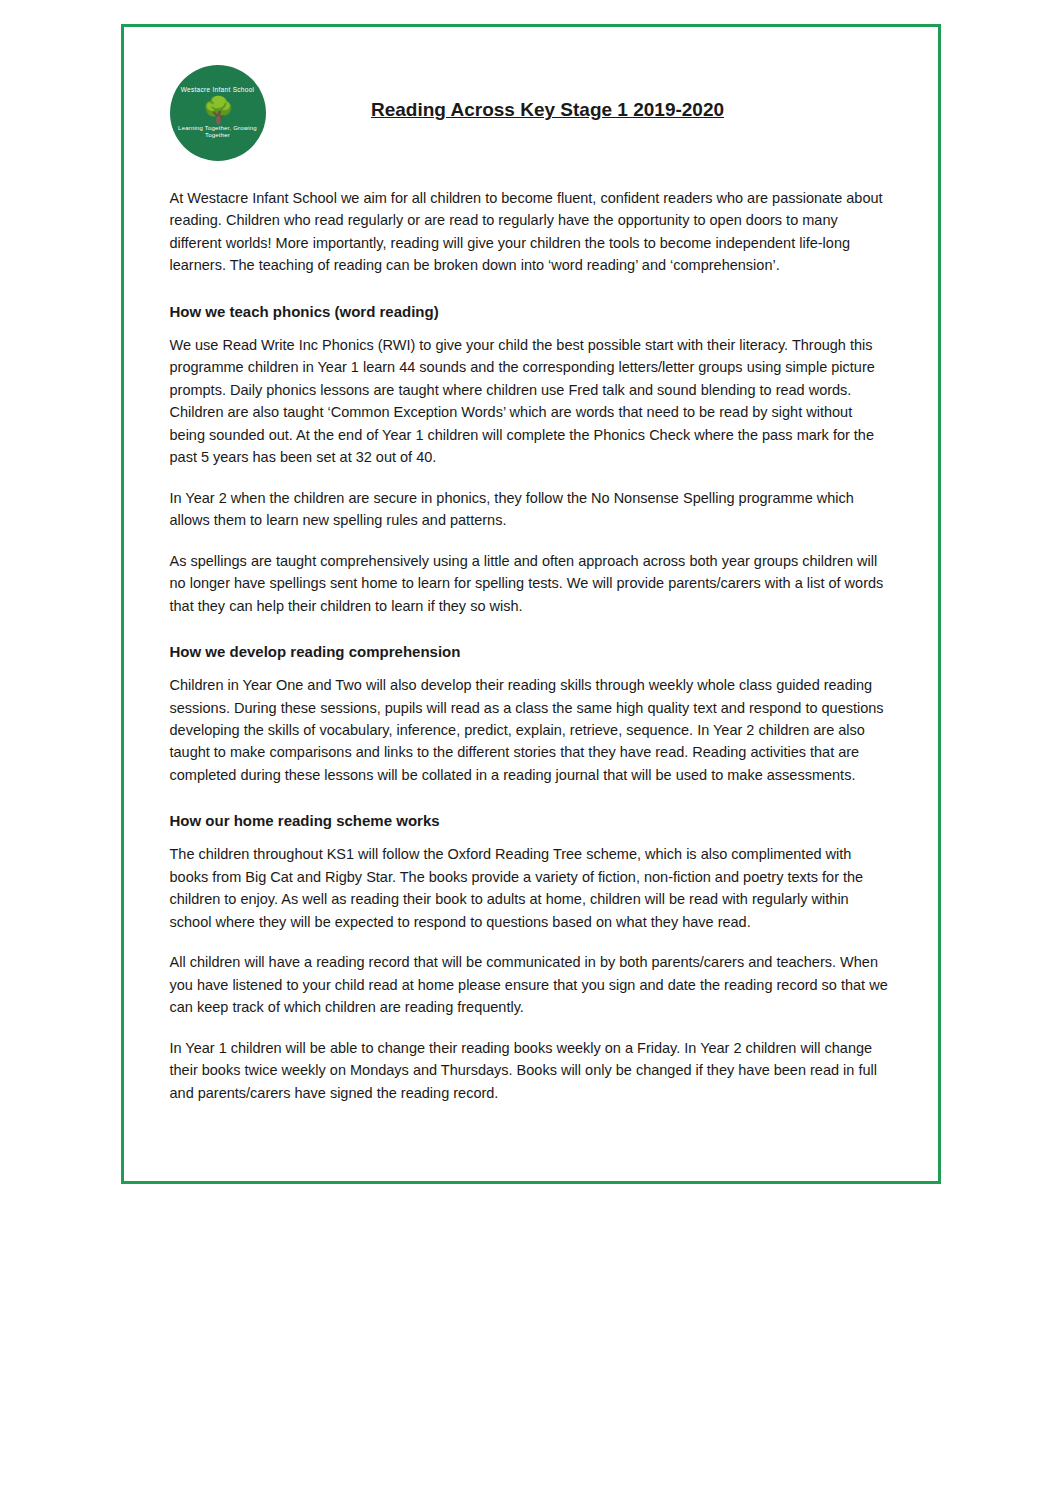Westacre Infant School
🌳
Learning Together, Growing Together
Reading Across Key Stage 1 2019-2020
At Westacre Infant School we aim for all children to become fluent, confident readers who are passionate about reading. Children who read regularly or are read to regularly have the opportunity to open doors to many different worlds! More importantly, reading will give your children the tools to become independent life-long learners. The teaching of reading can be broken down into ‘word reading’ and ‘comprehension’.
How we teach phonics (word reading)
We use Read Write Inc Phonics (RWI) to give your child the best possible start with their literacy. Through this programme children in Year 1 learn 44 sounds and the corresponding letters/letter groups using simple picture prompts. Daily phonics lessons are taught where children use Fred talk and sound blending to read words. Children are also taught ‘Common Exception Words’ which are words that need to be read by sight without being sounded out. At the end of Year 1 children will complete the Phonics Check where the pass mark for the past 5 years has been set at 32 out of 40.
In Year 2 when the children are secure in phonics, they follow the No Nonsense Spelling programme which allows them to learn new spelling rules and patterns.
As spellings are taught comprehensively using a little and often approach across both year groups children will no longer have spellings sent home to learn for spelling tests. We will provide parents/carers with a list of words that they can help their children to learn if they so wish.
How we develop reading comprehension
Children in Year One and Two will also develop their reading skills through weekly whole class guided reading sessions. During these sessions, pupils will read as a class the same high quality text and respond to questions developing the skills of vocabulary, inference, predict, explain, retrieve, sequence. In Year 2 children are also taught to make comparisons and links to the different stories that they have read. Reading activities that are completed during these lessons will be collated in a reading journal that will be used to make assessments.
How our home reading scheme works
The children throughout KS1 will follow the Oxford Reading Tree scheme, which is also complimented with books from Big Cat and Rigby Star. The books provide a variety of fiction, non-fiction and poetry texts for the children to enjoy. As well as reading their book to adults at home, children will be read with regularly within school where they will be expected to respond to questions based on what they have read.
All children will have a reading record that will be communicated in by both parents/carers and teachers. When you have listened to your child read at home please ensure that you sign and date the reading record so that we can keep track of which children are reading frequently.
In Year 1 children will be able to change their reading books weekly on a Friday. In Year 2 children will change their books twice weekly on Mondays and Thursdays. Books will only be changed if they have been read in full and parents/carers have signed the reading record.